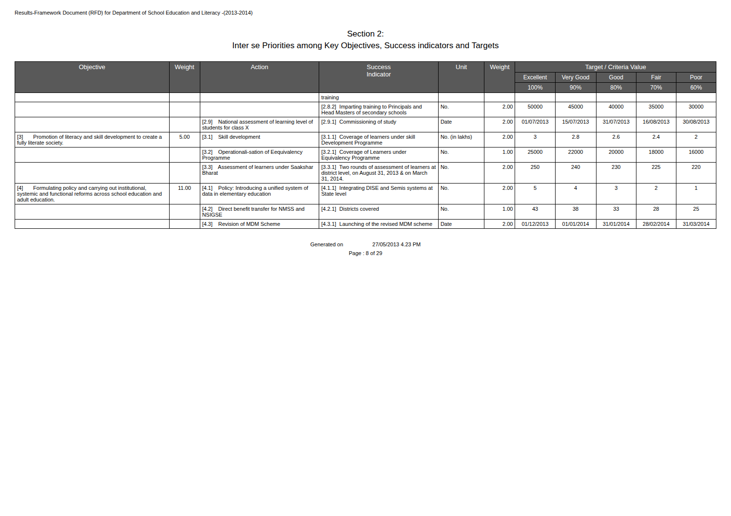Results-Framework Document (RFD) for Department of School Education and Literacy -(2013-2014)
Section 2:
Inter se Priorities among Key Objectives, Success indicators and Targets
| Objective | Weight | Action | Success Indicator | Unit | Weight | Target / Criteria Value |
| --- | --- | --- | --- | --- | --- | --- |
| Excellent | Very Good | Good | Fair | Poor |
| 100% | 90% | 80% | 70% | 60% |
| | | | training | | | | | | | |
| | | | [2.8.2] Imparting training to Principals and Head Masters of secondary schools | No. | 2.00 | 50000 | 45000 | 40000 | 35000 | 30000 |
| | | [2.9] National assessment of learning level of students for class X | [2.9.1] Commissioning of study | Date | 2.00 | 01/07/2013 | 15/07/2013 | 31/07/2013 | 16/08/2013 | 30/08/2013 |
| [3] Promotion of literacy and skill development to create a fully literate society. | 5.00 | [3.1] Skill development | [3.1.1] Coverage of learners under skill Development Programme | No. (in lakhs) | 2.00 | 3 | 2.8 | 2.6 | 2.4 | 2 |
| | | [3.2] Operationali-sation of Eequivalency Programme | [3.2.1] Coverage of Learners under Equivalency Programme | No. | 1.00 | 25000 | 22000 | 20000 | 18000 | 16000 |
| | | [3.3] Assessment of learners under Saakshar Bharat | [3.3.1] Two rounds of assessment of learners at district level, on August 31, 2013 & on March 31, 2014. | No. | 2.00 | 250 | 240 | 230 | 225 | 220 |
| [4] Formulating policy and carrying out institutional, systemic and functional reforms across school education and adult education. | 11.00 | [4.1] Policy: Introducing a unified system of data in elementary education | [4.1.1] Integrating DISE and Semis systems at State level | No. | 2.00 | 5 | 4 | 3 | 2 | 1 |
| | | [4.2] Direct benefit transfer for NMSS and NSIGSE | [4.2.1] Districts covered | No. | 1.00 | 43 | 38 | 33 | 28 | 25 |
| | | [4.3] Revision of MDM Scheme | [4.3.1] Launching of the revised MDM scheme | Date | 2.00 | 01/12/2013 | 01/01/2014 | 31/01/2014 | 28/02/2014 | 31/03/2014 |
Generated on 27/05/2013 4.23 PM
Page : 8 of 29